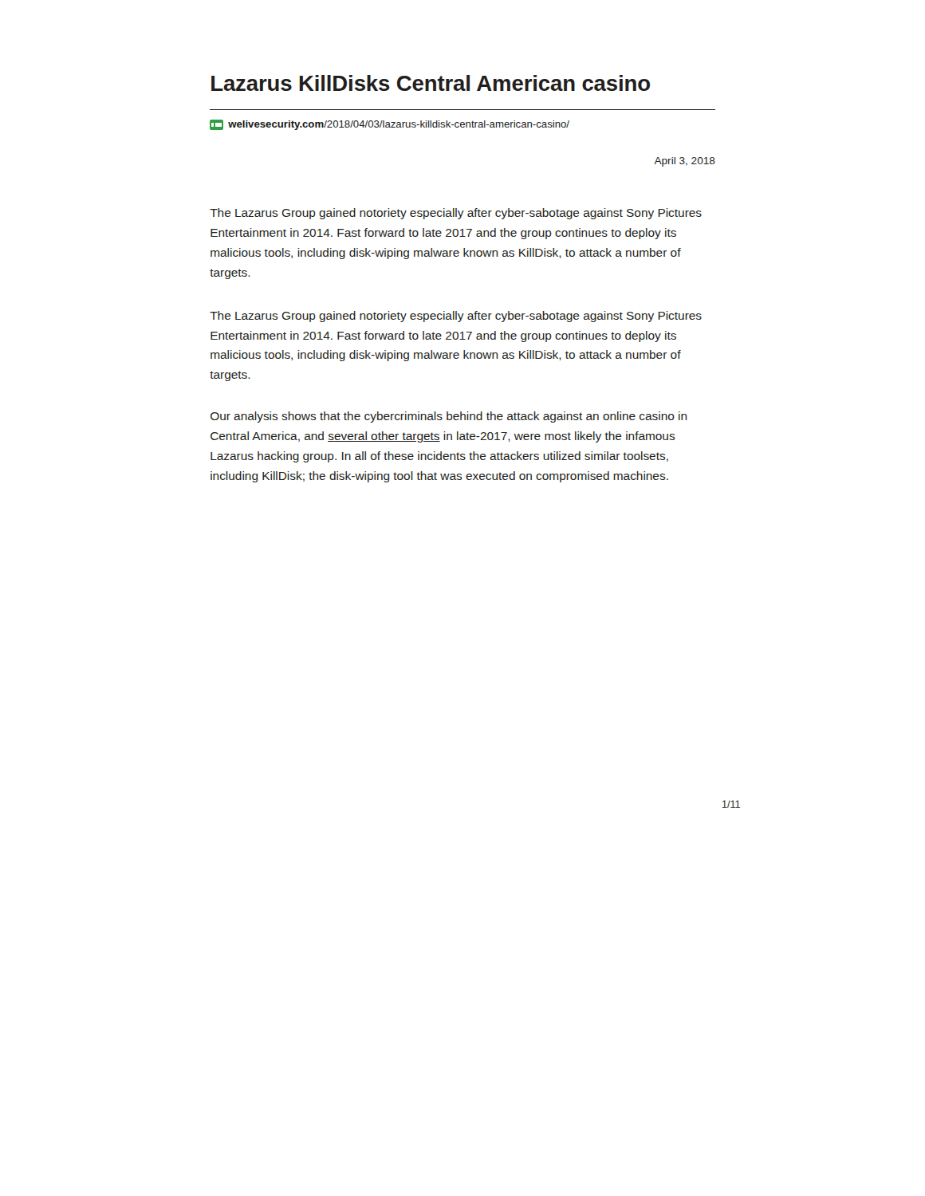Lazarus KillDisks Central American casino
welivesecurity.com/2018/04/03/lazarus-killdisk-central-american-casino/
April 3, 2018
The Lazarus Group gained notoriety especially after cyber-sabotage against Sony Pictures Entertainment in 2014. Fast forward to late 2017 and the group continues to deploy its malicious tools, including disk-wiping malware known as KillDisk, to attack a number of targets.
The Lazarus Group gained notoriety especially after cyber-sabotage against Sony Pictures Entertainment in 2014. Fast forward to late 2017 and the group continues to deploy its malicious tools, including disk-wiping malware known as KillDisk, to attack a number of targets.
Our analysis shows that the cybercriminals behind the attack against an online casino in Central America, and several other targets in late-2017, were most likely the infamous Lazarus hacking group. In all of these incidents the attackers utilized similar toolsets, including KillDisk; the disk-wiping tool that was executed on compromised machines.
1/11